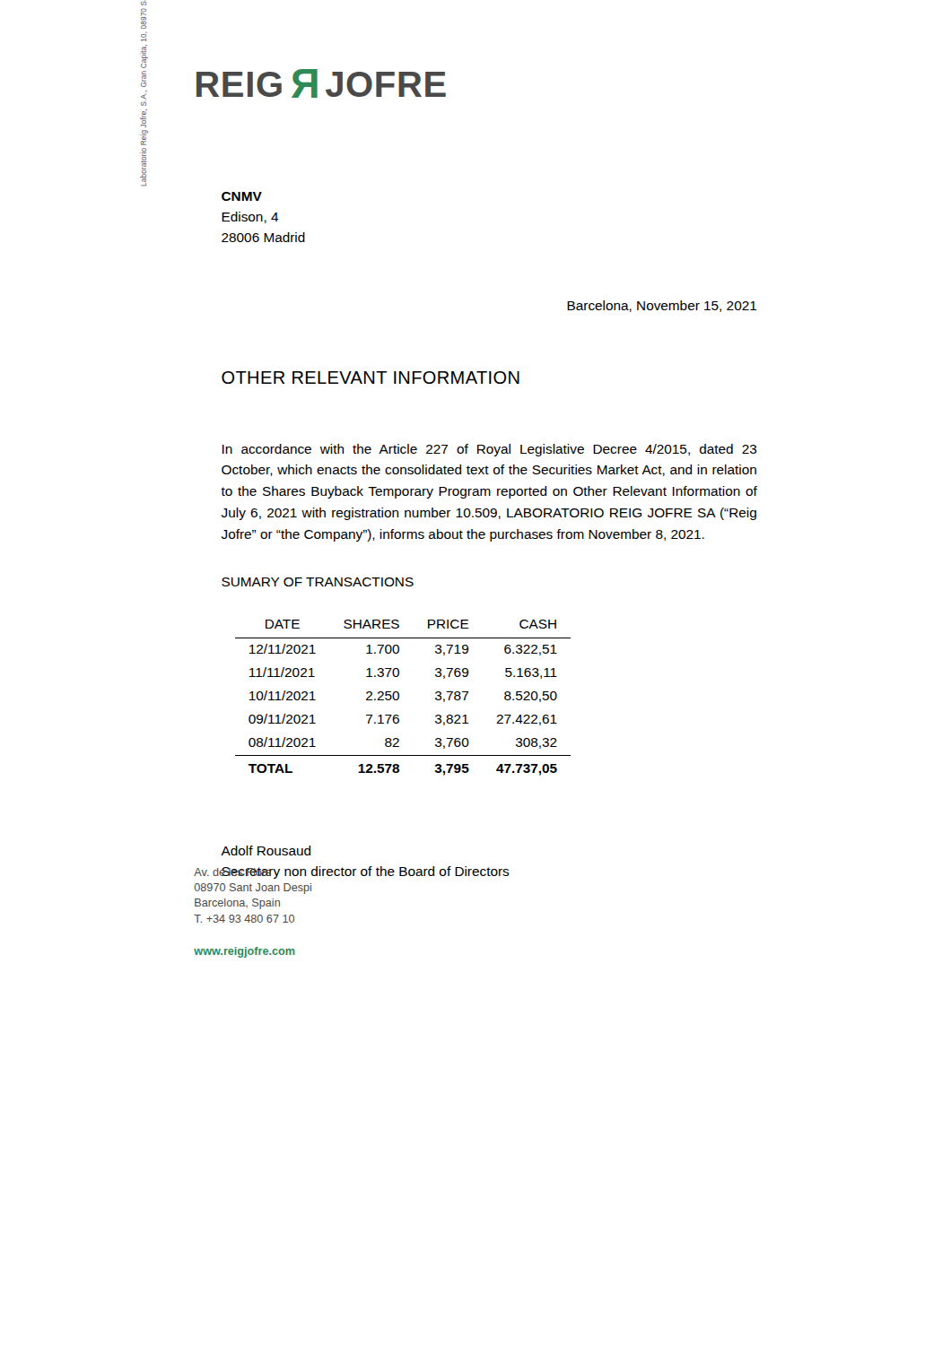REIG R JOFRE
Laboratorio Reig Jofre, S.A., Gran Capita, 10, 08970 Sant Joan Despi (Barcelona), España, CIF A-96184882, R.M. Barcelona, Tomo 44648, Folio 105, Hoja B-462303
CNMV
Edison, 4
28006 Madrid
Barcelona, November 15, 2021
OTHER RELEVANT INFORMATION
In accordance with the Article 227 of Royal Legislative Decree 4/2015, dated 23 October, which enacts the consolidated text of the Securities Market Act, and in relation to the Shares Buyback Temporary Program reported on Other Relevant Information of July 6, 2021 with registration number 10.509, LABORATORIO REIG JOFRE SA (“Reig Jofre” or “the Company”), informs about the purchases from November 8, 2021.
SUMARY OF TRANSACTIONS
| DATE | SHARES | PRICE | CASH |
| --- | --- | --- | --- |
| 12/11/2021 | 1.700 | 3,719 | 6.322,51 |
| 11/11/2021 | 1.370 | 3,769 | 5.163,11 |
| 10/11/2021 | 2.250 | 3,787 | 8.520,50 |
| 09/11/2021 | 7.176 | 3,821 | 27.422,61 |
| 08/11/2021 | 82 | 3,760 | 308,32 |
| TOTAL | 12.578 | 3,795 | 47.737,05 |
Adolf Rousaud
Secretary non director of the Board of Directors
Av. de les Flors
08970 Sant Joan Despi
Barcelona, Spain
T. +34 93 480 67 10
www.reigjofre.com